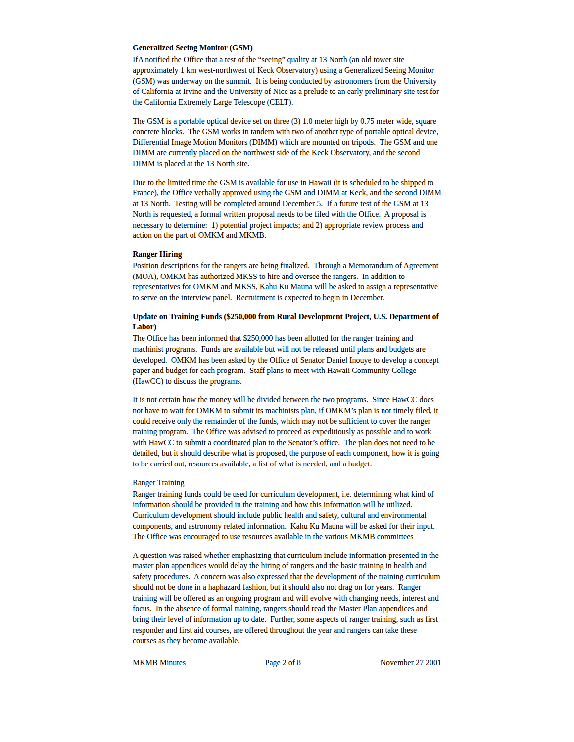Generalized Seeing Monitor (GSM)
IfA notified the Office that a test of the “seeing” quality at 13 North (an old tower site approximately 1 km west-northwest of Keck Observatory) using a Generalized Seeing Monitor (GSM) was underway on the summit. It is being conducted by astronomers from the University of California at Irvine and the University of Nice as a prelude to an early preliminary site test for the California Extremely Large Telescope (CELT).
The GSM is a portable optical device set on three (3) 1.0 meter high by 0.75 meter wide, square concrete blocks. The GSM works in tandem with two of another type of portable optical device, Differential Image Motion Monitors (DIMM) which are mounted on tripods. The GSM and one DIMM are currently placed on the northwest side of the Keck Observatory, and the second DIMM is placed at the 13 North site.
Due to the limited time the GSM is available for use in Hawaii (it is scheduled to be shipped to France), the Office verbally approved using the GSM and DIMM at Keck, and the second DIMM at 13 North. Testing will be completed around December 5. If a future test of the GSM at 13 North is requested, a formal written proposal needs to be filed with the Office. A proposal is necessary to determine: 1) potential project impacts; and 2) appropriate review process and action on the part of OMKM and MKMB.
Ranger Hiring
Position descriptions for the rangers are being finalized. Through a Memorandum of Agreement (MOA), OMKM has authorized MKSS to hire and oversee the rangers. In addition to representatives for OMKM and MKSS, Kahu Ku Mauna will be asked to assign a representative to serve on the interview panel. Recruitment is expected to begin in December.
Update on Training Funds ($250,000 from Rural Development Project, U.S. Department of Labor)
The Office has been informed that $250,000 has been allotted for the ranger training and machinist programs. Funds are available but will not be released until plans and budgets are developed. OMKM has been asked by the Office of Senator Daniel Inouye to develop a concept paper and budget for each program. Staff plans to meet with Hawaii Community College (HawCC) to discuss the programs.
It is not certain how the money will be divided between the two programs. Since HawCC does not have to wait for OMKM to submit its machinists plan, if OMKM’s plan is not timely filed, it could receive only the remainder of the funds, which may not be sufficient to cover the ranger training program. The Office was advised to proceed as expeditiously as possible and to work with HawCC to submit a coordinated plan to the Senator’s office. The plan does not need to be detailed, but it should describe what is proposed, the purpose of each component, how it is going to be carried out, resources available, a list of what is needed, and a budget.
Ranger Training
Ranger training funds could be used for curriculum development, i.e. determining what kind of information should be provided in the training and how this information will be utilized. Curriculum development should include public health and safety, cultural and environmental components, and astronomy related information. Kahu Ku Mauna will be asked for their input. The Office was encouraged to use resources available in the various MKMB committees
A question was raised whether emphasizing that curriculum include information presented in the master plan appendices would delay the hiring of rangers and the basic training in health and safety procedures. A concern was also expressed that the development of the training curriculum should not be done in a haphazard fashion, but it should also not drag on for years. Ranger training will be offered as an ongoing program and will evolve with changing needs, interest and focus. In the absence of formal training, rangers should read the Master Plan appendices and bring their level of information up to date. Further, some aspects of ranger training, such as first responder and first aid courses, are offered throughout the year and rangers can take these courses as they become available.
MKMB Minutes Page 2 of 8 November 27 2001